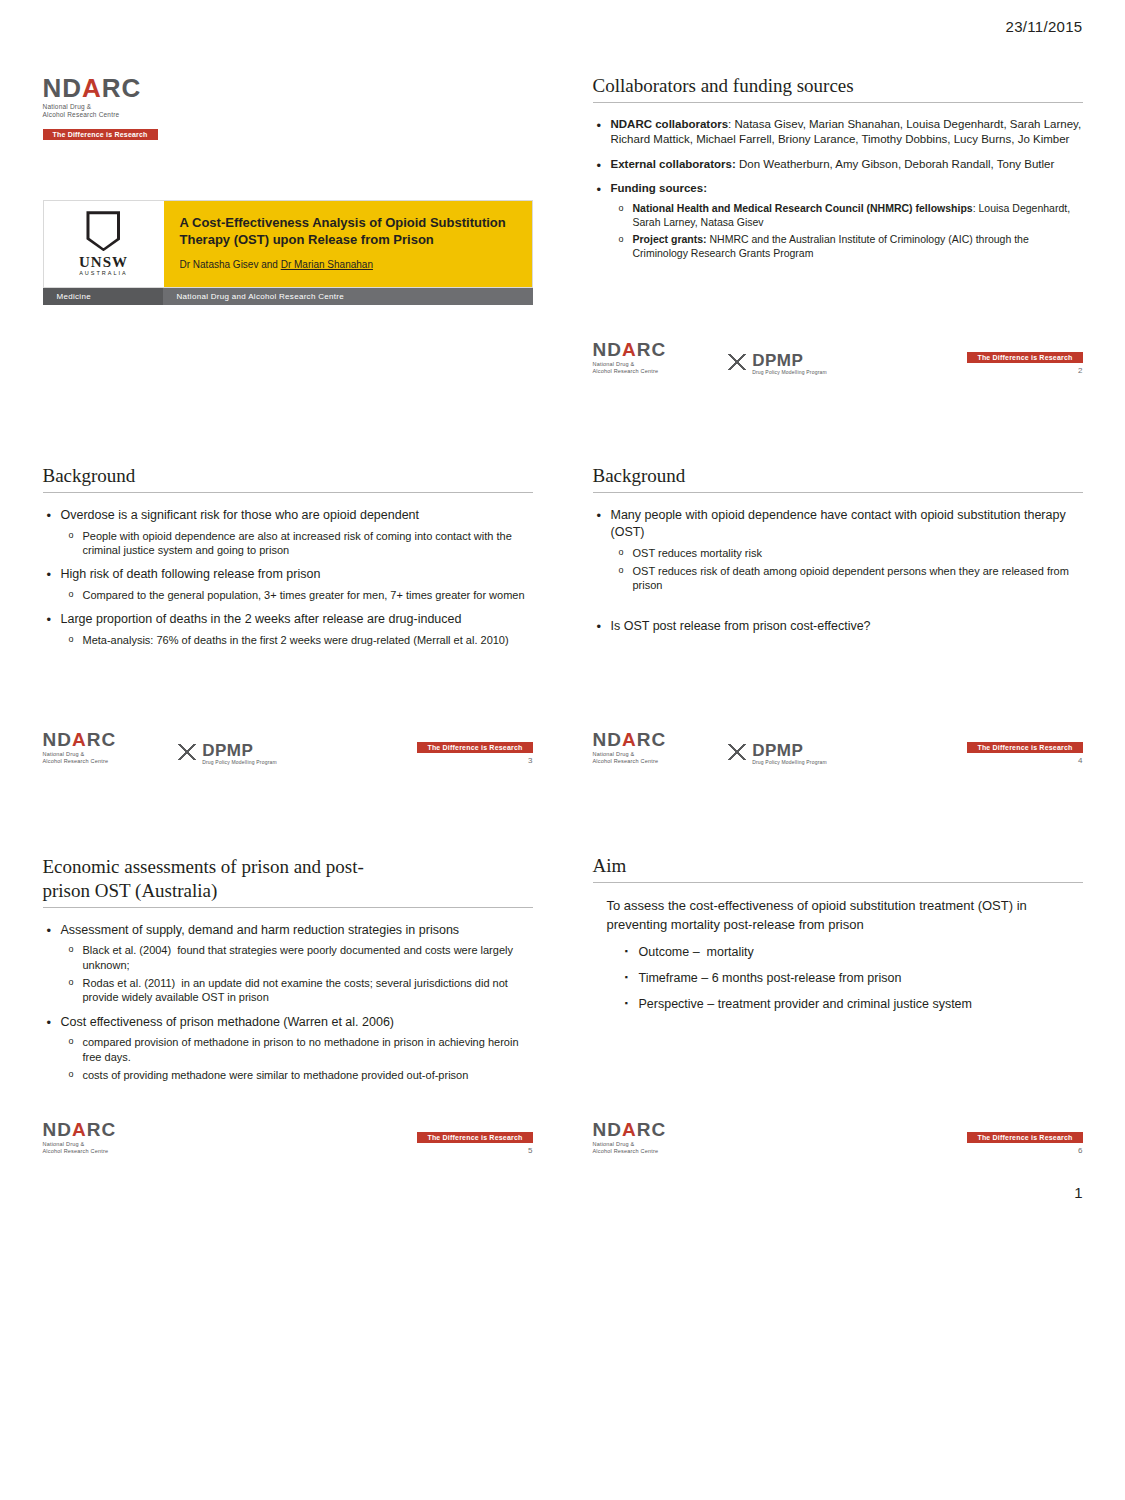23/11/2015
NDARC
National Drug &
Alcohol Research Centre
The Difference is Research
UNSW
AUSTRALIA
A Cost-Effectiveness Analysis of Opioid Substitution Therapy (OST) upon Release from Prison
Dr Natasha Gisev and Dr Marian Shanahan
Medicine
National Drug and Alcohol Research Centre
Collaborators and funding sources
NDARC collaborators: Natasa Gisev, Marian Shanahan, Louisa Degenhardt, Sarah Larney, Richard Mattick, Michael Farrell, Briony Larance, Timothy Dobbins, Lucy Burns, Jo Kimber
External collaborators: Don Weatherburn, Amy Gibson, Deborah Randall, Tony Butler
Funding sources:
National Health and Medical Research Council (NHMRC) fellowships: Louisa Degenhardt, Sarah Larney, Natasa Gisev
Project grants: NHMRC and the Australian Institute of Criminology (AIC) through the Criminology Research Grants Program
NDARC
National Drug &
Alcohol Research Centre
DPMP
Drug Policy Modelling Program
The Difference is Research
2
Background
Overdose is a significant risk for those who are opioid dependent
People with opioid dependence are also at increased risk of coming into contact with the criminal justice system and going to prison
High risk of death following release from prison
Compared to the general population, 3+ times greater for men, 7+ times greater for women
Large proportion of deaths in the 2 weeks after release are drug-induced
Meta-analysis: 76% of deaths in the first 2 weeks were drug-related (Merrall et al. 2010)
NDARC
National Drug &
Alcohol Research Centre
DPMP
Drug Policy Modelling Program
The Difference is Research
3
Background
Many people with opioid dependence have contact with opioid substitution therapy (OST)
OST reduces mortality risk
OST reduces risk of death among opioid dependent persons when they are released from prison
Is OST post release from prison cost-effective?
NDARC
National Drug &
Alcohol Research Centre
DPMP
Drug Policy Modelling Program
The Difference is Research
4
Economic assessments of prison and post-
prison OST (Australia)
Assessment of supply, demand and harm reduction strategies in prisons
Black et al. (2004) found that strategies were poorly documented and costs were largely unknown;
Rodas et al. (2011) in an update did not examine the costs; several jurisdictions did not provide widely available OST in prison
Cost effectiveness of prison methadone (Warren et al. 2006)
compared provision of methadone in prison to no methadone in prison in achieving heroin free days.
costs of providing methadone were similar to methadone provided out-of-prison
NDARC
National Drug &
Alcohol Research Centre
The Difference is Research
5
Aim
To assess the cost-effectiveness of opioid substitution treatment (OST) in preventing mortality post-release from prison
Outcome – mortality
Timeframe – 6 months post-release from prison
Perspective – treatment provider and criminal justice system
NDARC
National Drug &
Alcohol Research Centre
The Difference is Research
6
1